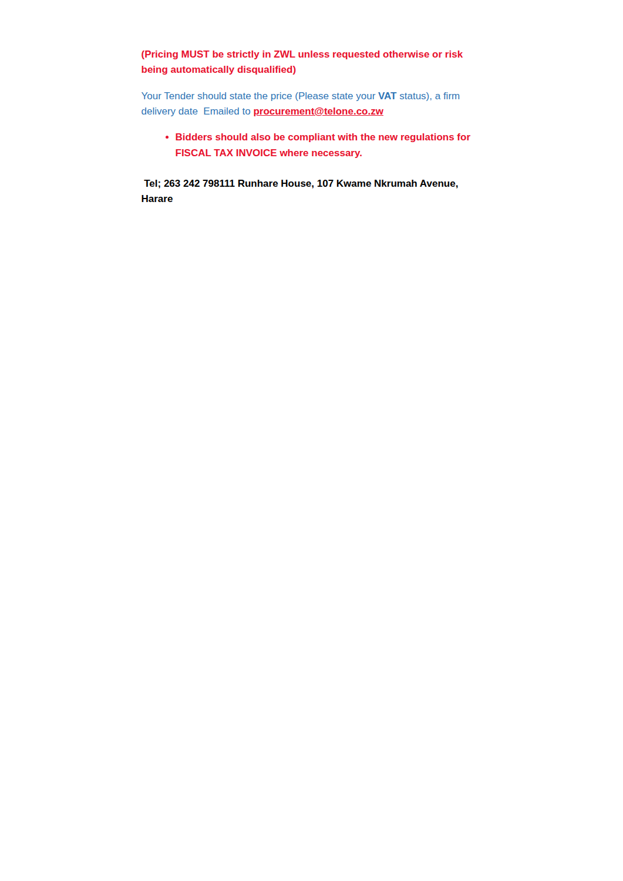(Pricing MUST be strictly in ZWL unless requested otherwise or risk being automatically disqualified)
Your Tender should state the price (Please state your VAT status), a firm delivery date Emailed to procurement@telone.co.zw
Bidders should also be compliant with the new regulations for FISCAL TAX INVOICE where necessary.
Tel; 263 242 798111 Runhare House, 107 Kwame Nkrumah Avenue, Harare